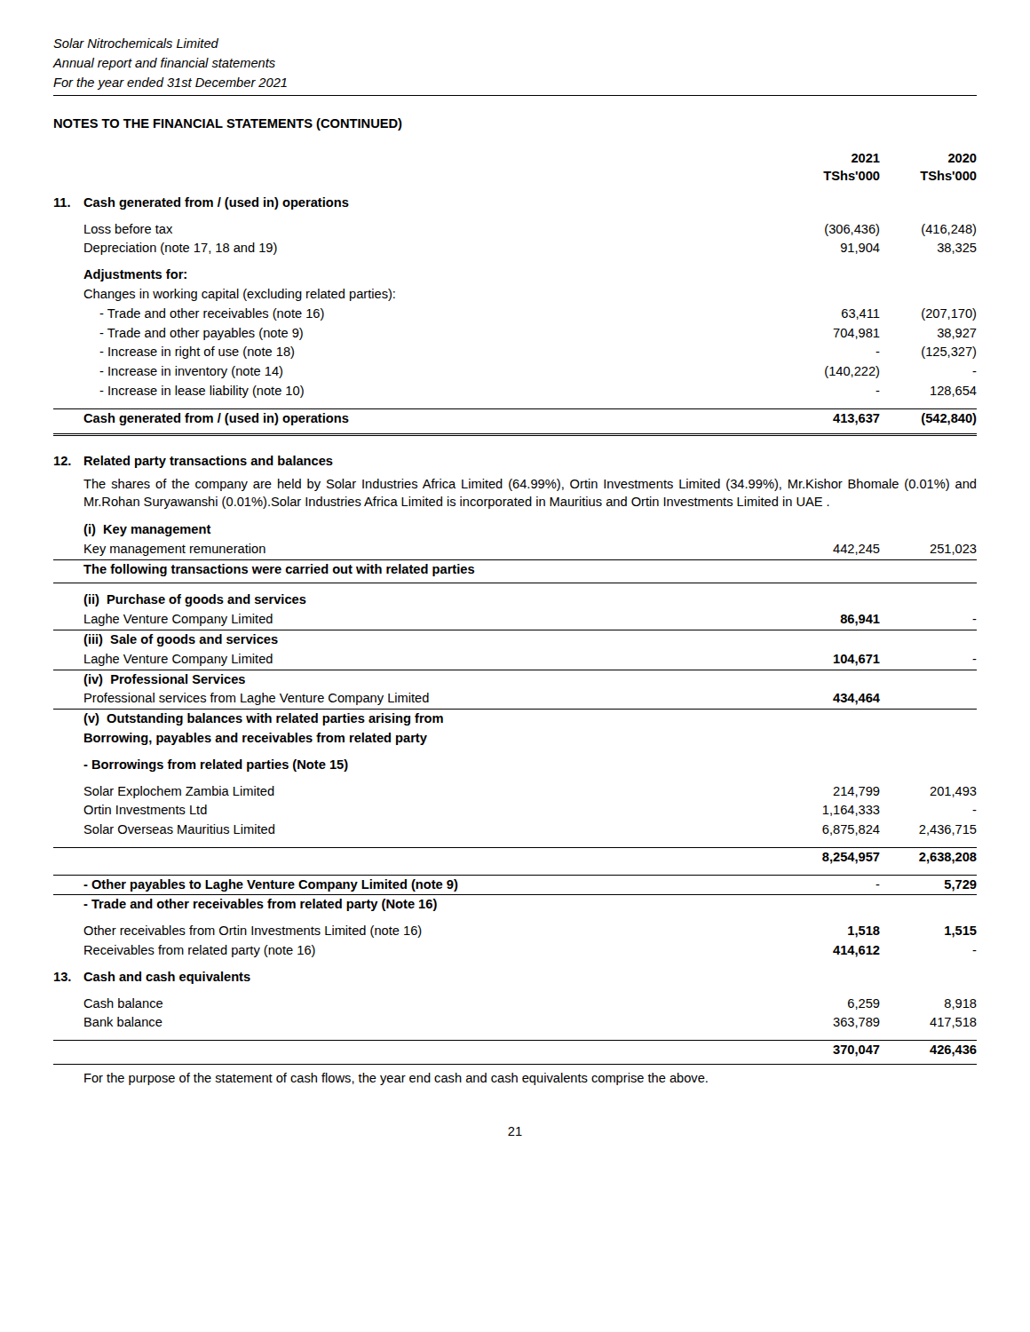Solar Nitrochemicals Limited
Annual report and financial statements
For the year ended 31st December 2021
NOTES TO THE FINANCIAL STATEMENTS (CONTINUED)
| | | 2021 TShs'000 | 2020 TShs'000 |
| 11. | Cash generated from / (used in) operations | | |
| | Loss before tax | (306,436) | (416,248) |
| | Depreciation (note 17, 18 and 19) | 91,904 | 38,325 |
| | Adjustments for: | | |
| | Changes in working capital (excluding related parties): | | |
| | - Trade and other receivables (note 16) | 63,411 | (207,170) |
| | - Trade and other payables (note 9) | 704,981 | 38,927 |
| | - Increase in right of use (note 18) | - | (125,327) |
| | - Increase in inventory (note 14) | (140,222) | - |
| | - Increase in lease liability (note 10) | - | 128,654 |
| | Cash generated from / (used in) operations | 413,637 | (542,840) |
| 12. | Related party transactions and balances |
The shares of the company are held by Solar Industries Africa Limited (64.99%), Ortin Investments Limited (34.99%), Mr.Kishor Bhomale (0.01%) and Mr.Rohan Suryawanshi (0.01%).Solar Industries Africa Limited is incorporated in Mauritius and Ortin Investments Limited in UAE .
| | (i) Key management | | |
| | Key management remuneration | 442,245 | 251,023 |
| | The following transactions were carried out with related parties | | |
| | (ii) Purchase of goods and services | | |
| | Laghe Venture Company Limited | 86,941 | - |
| | (iii) Sale of goods and services | | |
| | Laghe Venture Company Limited | 104,671 | - |
| | (iv) Professional Services | | |
| | Professional services from Laghe Venture Company Limited | 434,464 | |
| | (v) Outstanding balances with related parties arising from | | |
| | Borrowing, payables and receivables from related party | | |
| | - Borrowings from related parties (Note 15) | | |
| | Solar Explochem Zambia Limited | 214,799 | 201,493 |
| | Ortin Investments Ltd | 1,164,333 | - |
| | Solar Overseas Mauritius Limited | 6,875,824 | 2,436,715 |
| | | 8,254,957 | 2,638,208 |
| | - Other payables to Laghe Venture Company Limited (note 9) | - | 5,729 |
| | - Trade and other receivables from related party (Note 16) | | |
| | Other receivables from Ortin Investments Limited (note 16) | 1,518 | 1,515 |
| | Receivables from related party (note 16) | 414,612 | - |
| 13. | Cash and cash equivalents | | |
| | Cash balance | 6,259 | 8,918 |
| | Bank balance | 363,789 | 417,518 |
| | | 370,047 | 426,436 |
For the purpose of the statement of cash flows, the year end cash and cash equivalents comprise the above.
21